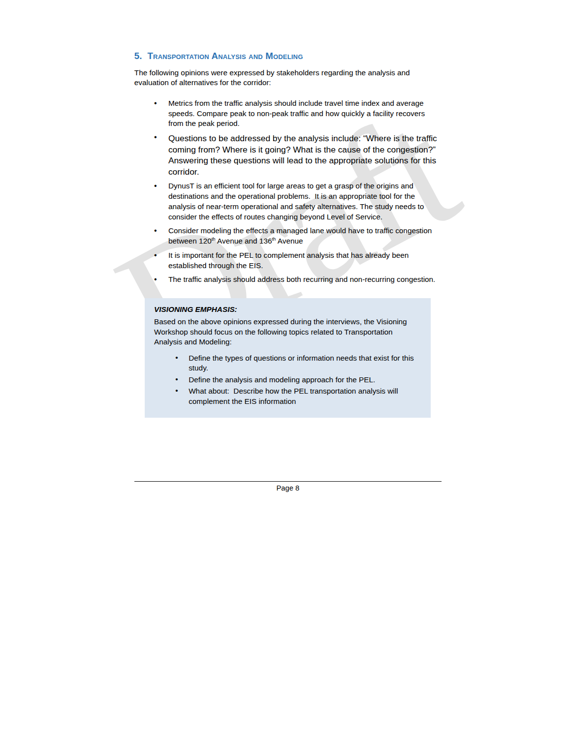Draft
5. Transportation Analysis and Modeling
The following opinions were expressed by stakeholders regarding the analysis and evaluation of alternatives for the corridor:
Metrics from the traffic analysis should include travel time index and average speeds. Compare peak to non-peak traffic and how quickly a facility recovers from the peak period.
Questions to be addressed by the analysis include: “Where is the traffic coming from? Where is it going? What is the cause of the congestion?” Answering these questions will lead to the appropriate solutions for this corridor.
DynusT is an efficient tool for large areas to get a grasp of the origins and destinations and the operational problems. It is an appropriate tool for the analysis of near-term operational and safety alternatives. The study needs to consider the effects of routes changing beyond Level of Service.
Consider modeling the effects a managed lane would have to traffic congestion between 120th Avenue and 136th Avenue
It is important for the PEL to complement analysis that has already been established through the EIS.
The traffic analysis should address both recurring and non-recurring congestion.
VISIONING EMPHASIS:
Based on the above opinions expressed during the interviews, the Visioning Workshop should focus on the following topics related to Transportation Analysis and Modeling:
Define the types of questions or information needs that exist for this study.
Define the analysis and modeling approach for the PEL.
What about: Describe how the PEL transportation analysis will complement the EIS information
Page 8